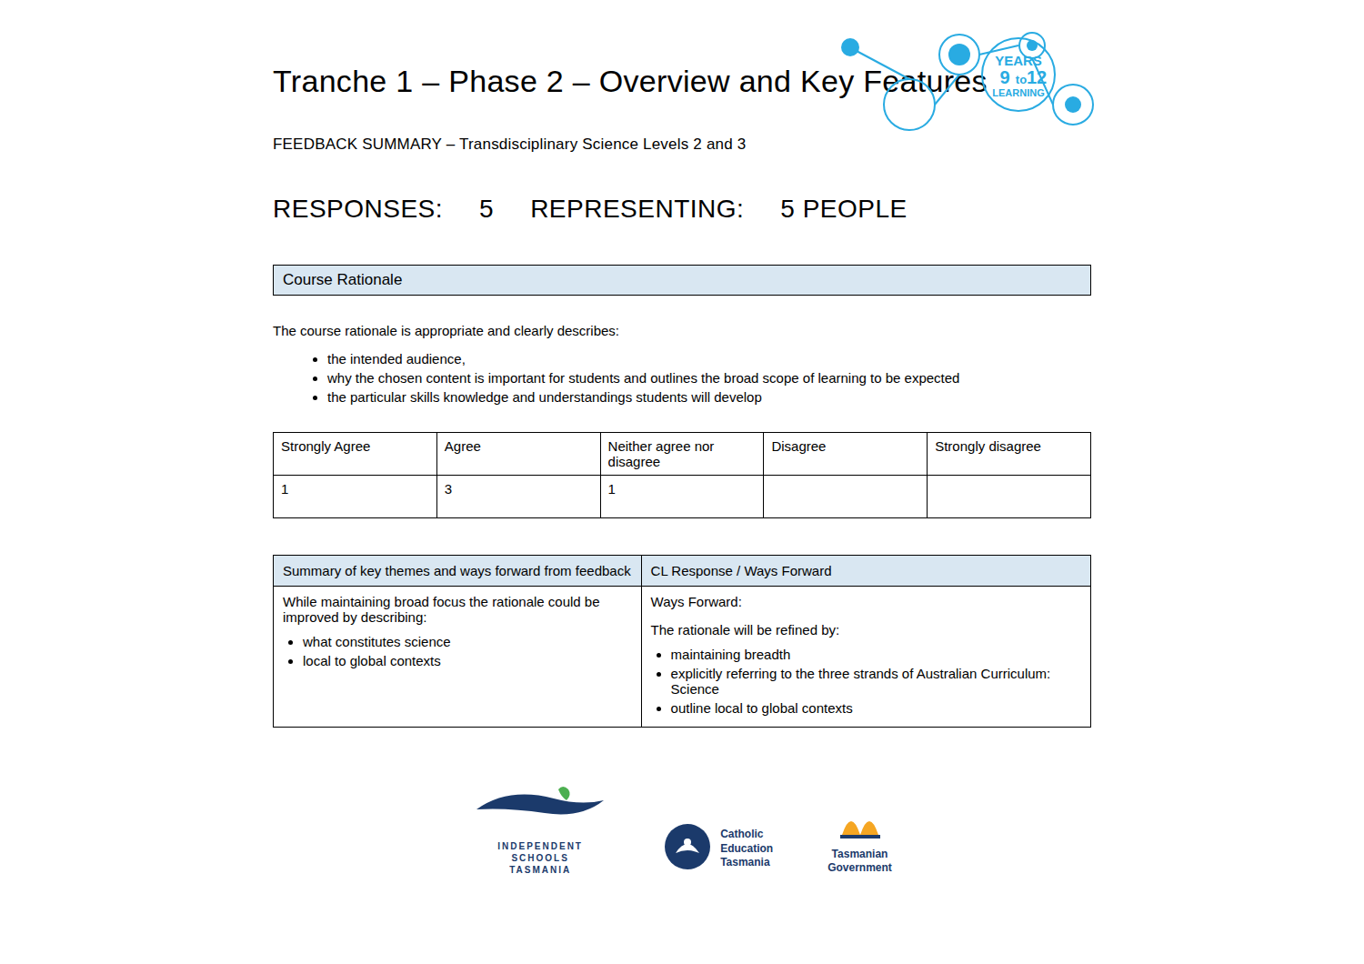YEARS 9 to 12 LEARNING
Tranche 1 – Phase 2 – Overview and Key Features
FEEDBACK SUMMARY – Transdisciplinary Science Levels 2 and 3
RESPONSES: 5 REPRESENTING: 5 PEOPLE
Course Rationale
The course rationale is appropriate and clearly describes:
the intended audience,
why the chosen content is important for students and outlines the broad scope of learning to be expected
the particular skills knowledge and understandings students will develop
| Strongly Agree | Agree | Neither agree nor disagree | Disagree | Strongly disagree |
| --- | --- | --- | --- | --- |
| 1 | 3 | 1 | | |
| Summary of key themes and ways forward from feedback | CL Response / Ways Forward |
| --- | --- |
| While maintaining broad focus the rationale could be improved by describing: what constitutes science local to global contexts | Ways Forward: The rationale will be refined by: maintaining breadth explicitly referring to the three strands of Australian Curriculum: Science outline local to global contexts |
INDEPENDENT
SCHOOLS
TASMANIA
Catholic
Education
Tasmania
Tasmanian
Government